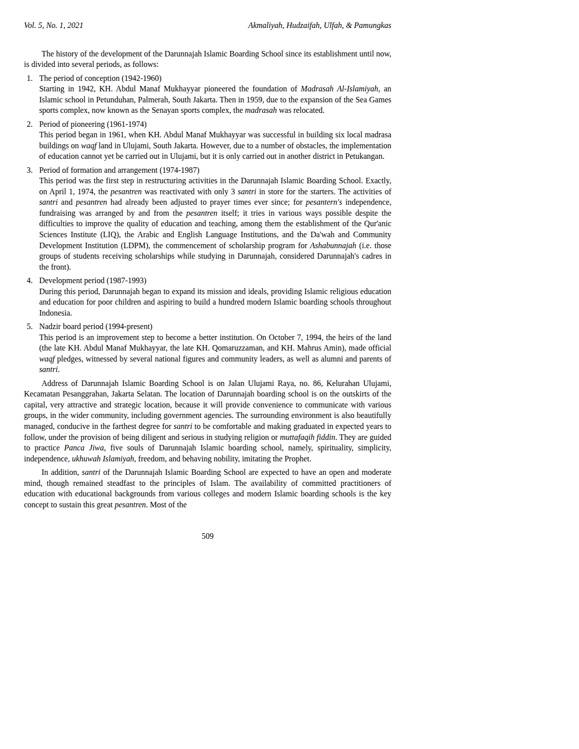Vol. 5, No. 1, 2021 Akmaliyah, Hudzaifah, Ulfah, & Pamungkas
The history of the development of the Darunnajah Islamic Boarding School since its establishment until now, is divided into several periods, as follows:
The period of conception (1942-1960)
Starting in 1942, KH. Abdul Manaf Mukhayyar pioneered the foundation of Madrasah Al-Islamiyah, an Islamic school in Petunduhan, Palmerah, South Jakarta. Then in 1959, due to the expansion of the Sea Games sports complex, now known as the Senayan sports complex, the madrasah was relocated.
Period of pioneering (1961-1974)
This period began in 1961, when KH. Abdul Manaf Mukhayyar was successful in building six local madrasa buildings on waqf land in Ulujami, South Jakarta. However, due to a number of obstacles, the implementation of education cannot yet be carried out in Ulujami, but it is only carried out in another district in Petukangan.
Period of formation and arrangement (1974-1987)
This period was the first step in restructuring activities in the Darunnajah Islamic Boarding School. Exactly, on April 1, 1974, the pesantren was reactivated with only 3 santri in store for the starters. The activities of santri and pesantren had already been adjusted to prayer times ever since; for pesantern's independence, fundraising was arranged by and from the pesantren itself; it tries in various ways possible despite the difficulties to improve the quality of education and teaching, among them the establishment of the Qur'anic Sciences Institute (LIQ), the Arabic and English Language Institutions, and the Da'wah and Community Development Institution (LDPM), the commencement of scholarship program for Ashabunnajah (i.e. those groups of students receiving scholarships while studying in Darunnajah, considered Darunnajah's cadres in the front).
Development period (1987-1993)
During this period, Darunnajah began to expand its mission and ideals, providing Islamic religious education and education for poor children and aspiring to build a hundred modern Islamic boarding schools throughout Indonesia.
Nadzir board period (1994-present)
This period is an improvement step to become a better institution. On October 7, 1994, the heirs of the land (the late KH. Abdul Manaf Mukhayyar, the late KH. Qomaruzzaman, and KH. Mahrus Amin), made official waqf pledges, witnessed by several national figures and community leaders, as well as alumni and parents of santri.
Address of Darunnajah Islamic Boarding School is on Jalan Ulujami Raya, no. 86, Kelurahan Ulujami, Kecamatan Pesanggrahan, Jakarta Selatan. The location of Darunnajah boarding school is on the outskirts of the capital, very attractive and strategic location, because it will provide convenience to communicate with various groups, in the wider community, including government agencies. The surrounding environment is also beautifully managed, conducive in the farthest degree for santri to be comfortable and making graduated in expected years to follow, under the provision of being diligent and serious in studying religion or muttafaqih fiddin. They are guided to practice Panca Jiwa, five souls of Darunnajah Islamic boarding school, namely, spirituality, simplicity, independence, ukhuwah Islamiyah, freedom, and behaving nobility, imitating the Prophet.
In addition, santri of the Darunnajah Islamic Boarding School are expected to have an open and moderate mind, though remained steadfast to the principles of Islam. The availability of committed practitioners of education with educational backgrounds from various colleges and modern Islamic boarding schools is the key concept to sustain this great pesantren. Most of the
509